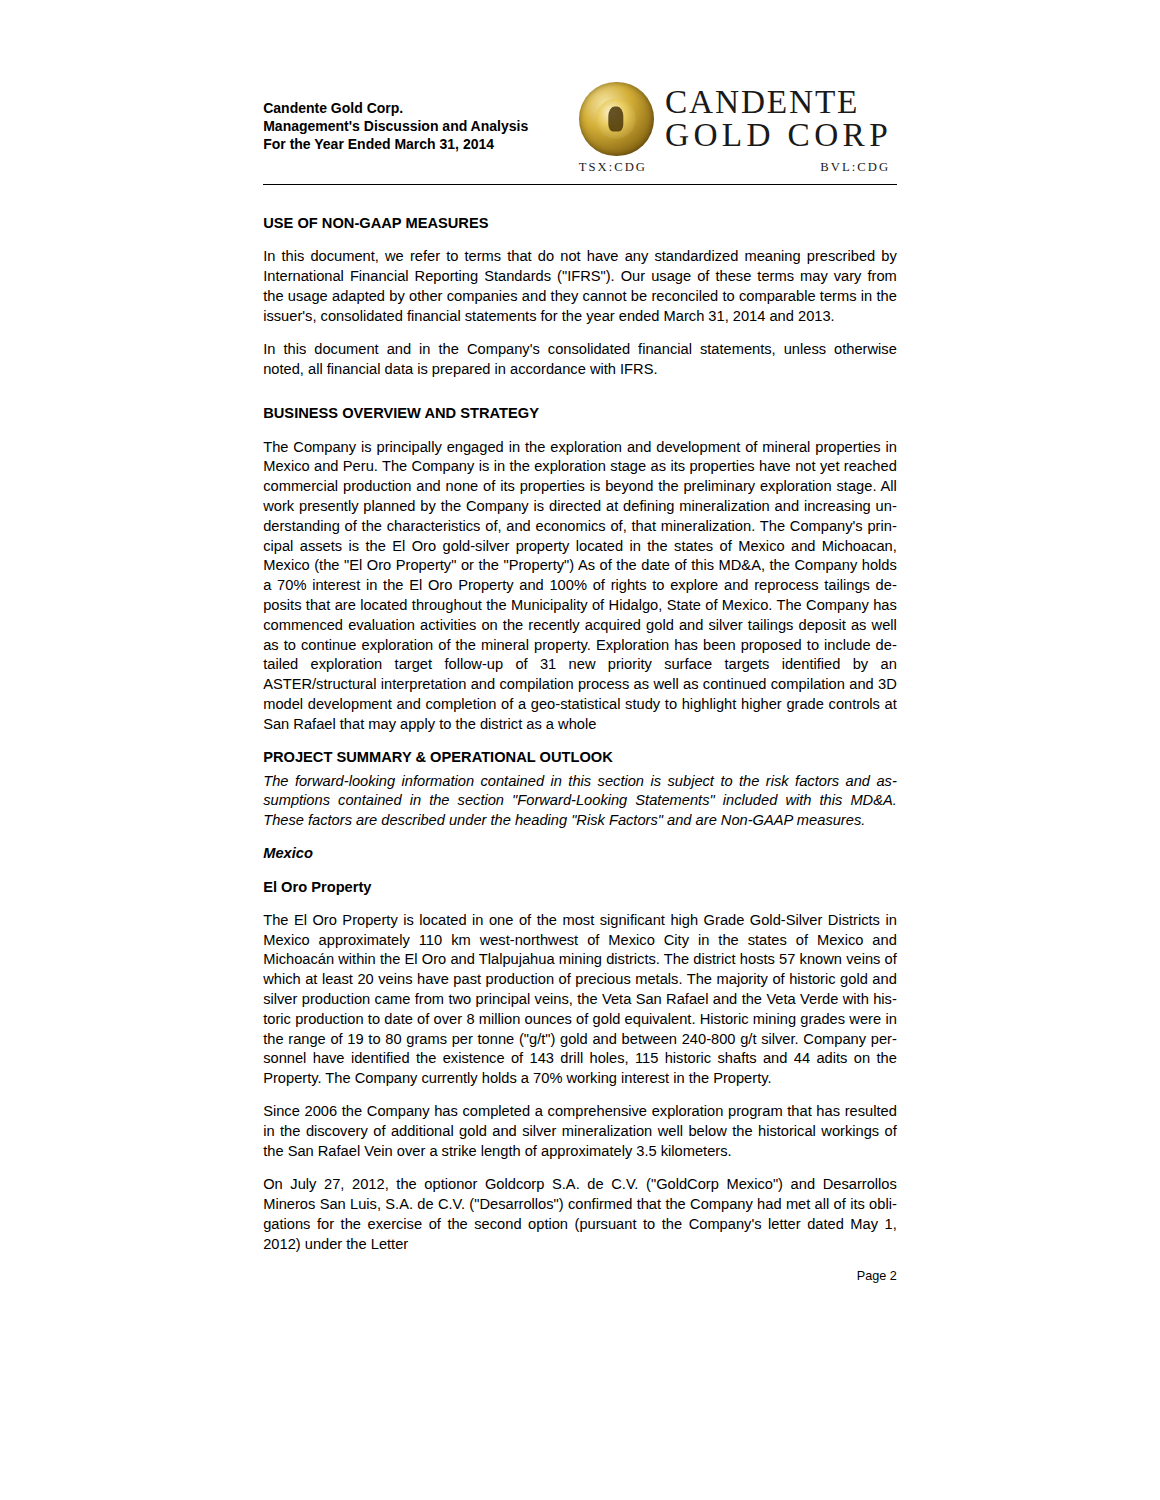Candente Gold Corp.
Management's Discussion and Analysis
For the Year Ended March 31, 2014
CANDENTE
GOLD CORP
TSX:CDG BVL:CDG
USE OF NON-GAAP MEASURES
In this document, we refer to terms that do not have any standardized meaning prescribed by International Financial Reporting Standards ("IFRS"). Our usage of these terms may vary from the usage adapted by other companies and they cannot be reconciled to comparable terms in the issuer's, consolidated financial statements for the year ended March 31, 2014 and 2013.
In this document and in the Company's consolidated financial statements, unless otherwise noted, all financial data is prepared in accordance with IFRS.
BUSINESS OVERVIEW AND STRATEGY
The Company is principally engaged in the exploration and development of mineral properties in Mexico and Peru. The Company is in the exploration stage as its properties have not yet reached commercial production and none of its properties is beyond the preliminary exploration stage. All work presently planned by the Company is directed at defining mineralization and increasing understanding of the characteristics of, and economics of, that mineralization. The Company's principal assets is the El Oro gold-silver property located in the states of Mexico and Michoacan, Mexico (the "El Oro Property" or the "Property") As of the date of this MD&A, the Company holds a 70% interest in the El Oro Property and 100% of rights to explore and reprocess tailings deposits that are located throughout the Municipality of Hidalgo, State of Mexico. The Company has commenced evaluation activities on the recently acquired gold and silver tailings deposit as well as to continue exploration of the mineral property. Exploration has been proposed to include detailed exploration target follow-up of 31 new priority surface targets identified by an ASTER/structural interpretation and compilation process as well as continued compilation and 3D model development and completion of a geo-statistical study to highlight higher grade controls at San Rafael that may apply to the district as a whole
PROJECT SUMMARY & OPERATIONAL OUTLOOK
The forward-looking information contained in this section is subject to the risk factors and assumptions contained in the section "Forward-Looking Statements" included with this MD&A. These factors are described under the heading "Risk Factors" and are Non-GAAP measures.
Mexico
El Oro Property
The El Oro Property is located in one of the most significant high Grade Gold-Silver Districts in Mexico approximately 110 km west-northwest of Mexico City in the states of Mexico and Michoacán within the El Oro and Tlalpujahua mining districts. The district hosts 57 known veins of which at least 20 veins have past production of precious metals. The majority of historic gold and silver production came from two principal veins, the Veta San Rafael and the Veta Verde with historic production to date of over 8 million ounces of gold equivalent. Historic mining grades were in the range of 19 to 80 grams per tonne ("g/t") gold and between 240-800 g/t silver. Company personnel have identified the existence of 143 drill holes, 115 historic shafts and 44 adits on the Property. The Company currently holds a 70% working interest in the Property.
Since 2006 the Company has completed a comprehensive exploration program that has resulted in the discovery of additional gold and silver mineralization well below the historical workings of the San Rafael Vein over a strike length of approximately 3.5 kilometers.
On July 27, 2012, the optionor Goldcorp S.A. de C.V. ("GoldCorp Mexico") and Desarrollos Mineros San Luis, S.A. de C.V. ("Desarrollos") confirmed that the Company had met all of its obligations for the exercise of the second option (pursuant to the Company's letter dated May 1, 2012) under the Letter
Page 2